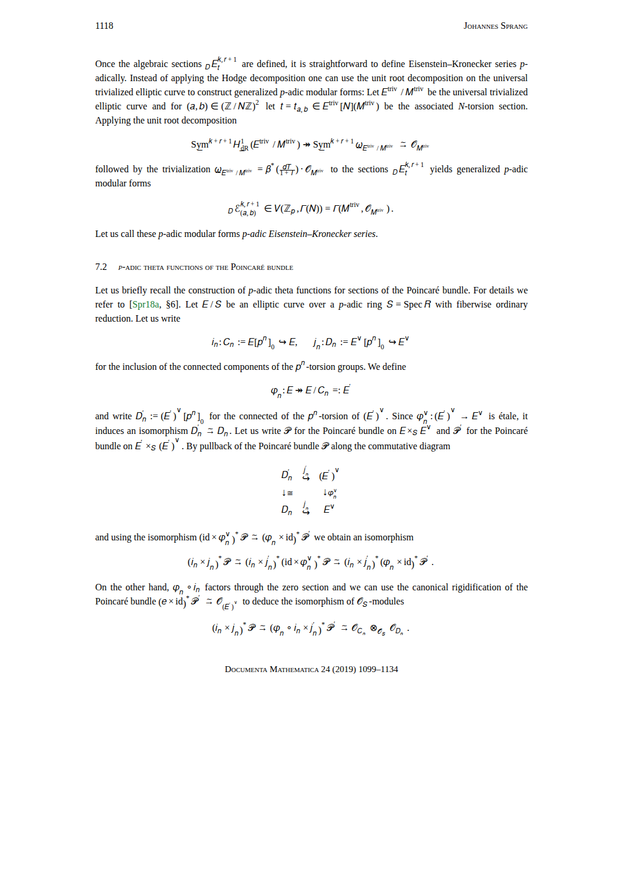1118 Johannes Sprang
Once the algebraic sections DEtk,r+1 are defined, it is straightforward to define Eisenstein–Kronecker series p-adically. Instead of applying the Hodge decomposition one can use the unit root decomposition on the universal trivialized elliptic curve to construct generalized p-adic modular forms: Let Etriv/Mtriv be the universal trivialized elliptic curve and for (a,b)∈(ℤ/Nℤ)2 let t=ta,b∈Etriv[N](Mtriv) be the associated N-torsion section. Applying the unit root decomposition
Sym_ k+r+1 HdR1_ (Etriv/Mtriv) ↠ Sym_ k+r+1 ω_ Etriv/Mtriv →∼ 𝒪Mtriv
followed by the trivialization ω_Etriv/Mtriv=β*(dT1+T)·𝒪Mtriv to the sections DEtk,r+1 yields generalized p-adic modular forms
D ℰ(a,b)k,r+1 ∈ V(ℤp,Γ(N)) = Γ(Mtriv,𝒪Mtriv).
Let us call these p-adic modular forms p-adic Eisenstein–Kronecker series.
7.2 p-adic theta functions of the Poincaré bundle
Let us briefly recall the construction of p-adic theta functions for sections of the Poincaré bundle. For details we refer to [Spr18a, §6]. Let E/S be an elliptic curve over a p-adic ring S=SpecR with fiberwise ordinary reduction. Let us write
in: Cn:=E[pn]0 ↪E, jn: Dn:=E∨[pn]0 ↪E∨
for the inclusion of the connected components of the pn-torsion groups. We define
φn: E↠E/Cn =:E′
and write Dn′:=(E′)∨[pn]0 for the connected of the pn-torsion of (E′)∨. Since φn∨:(E′)∨→E∨ is étale, it induces an isomorphism Dn′→∼Dn. Let us write 𝒫 for the Poincaré bundle on E×SE∨ and 𝒫′ for the Poincaré bundle on E′×S(E′)∨. By pullback of the Poincaré bundle 𝒫 along the commutative diagram
| D n ′ | ↪ j n ′ | ( E ′ ) ∨ |
| ↓ ≅ | | ↓ φ n ∨ |
| D n | ↪ j n | E ∨ |
and using the isomorphism (id×φn∨)*𝒫→∼(φn×id)*𝒫′ we obtain an isomorphism
(in×jn)*𝒫 →∼ (in×jn′)* (id×φn∨)*𝒫 →∼ (in×jn′)* (φn×id)*𝒫′.
On the other hand, φn∘in factors through the zero section and we can use the canonical rigidification of the Poincaré bundle (e×id)*𝒫′→∼𝒪(E′)∨ to deduce the isomorphism of 𝒪S-modules
(in×jn)*𝒫 →∼ (φn∘in×jn′)*𝒫′ →∼ 𝒪Cn ⊗𝒪S 𝒪Dn.
Documenta Mathematica 24 (2019) 1099–1134